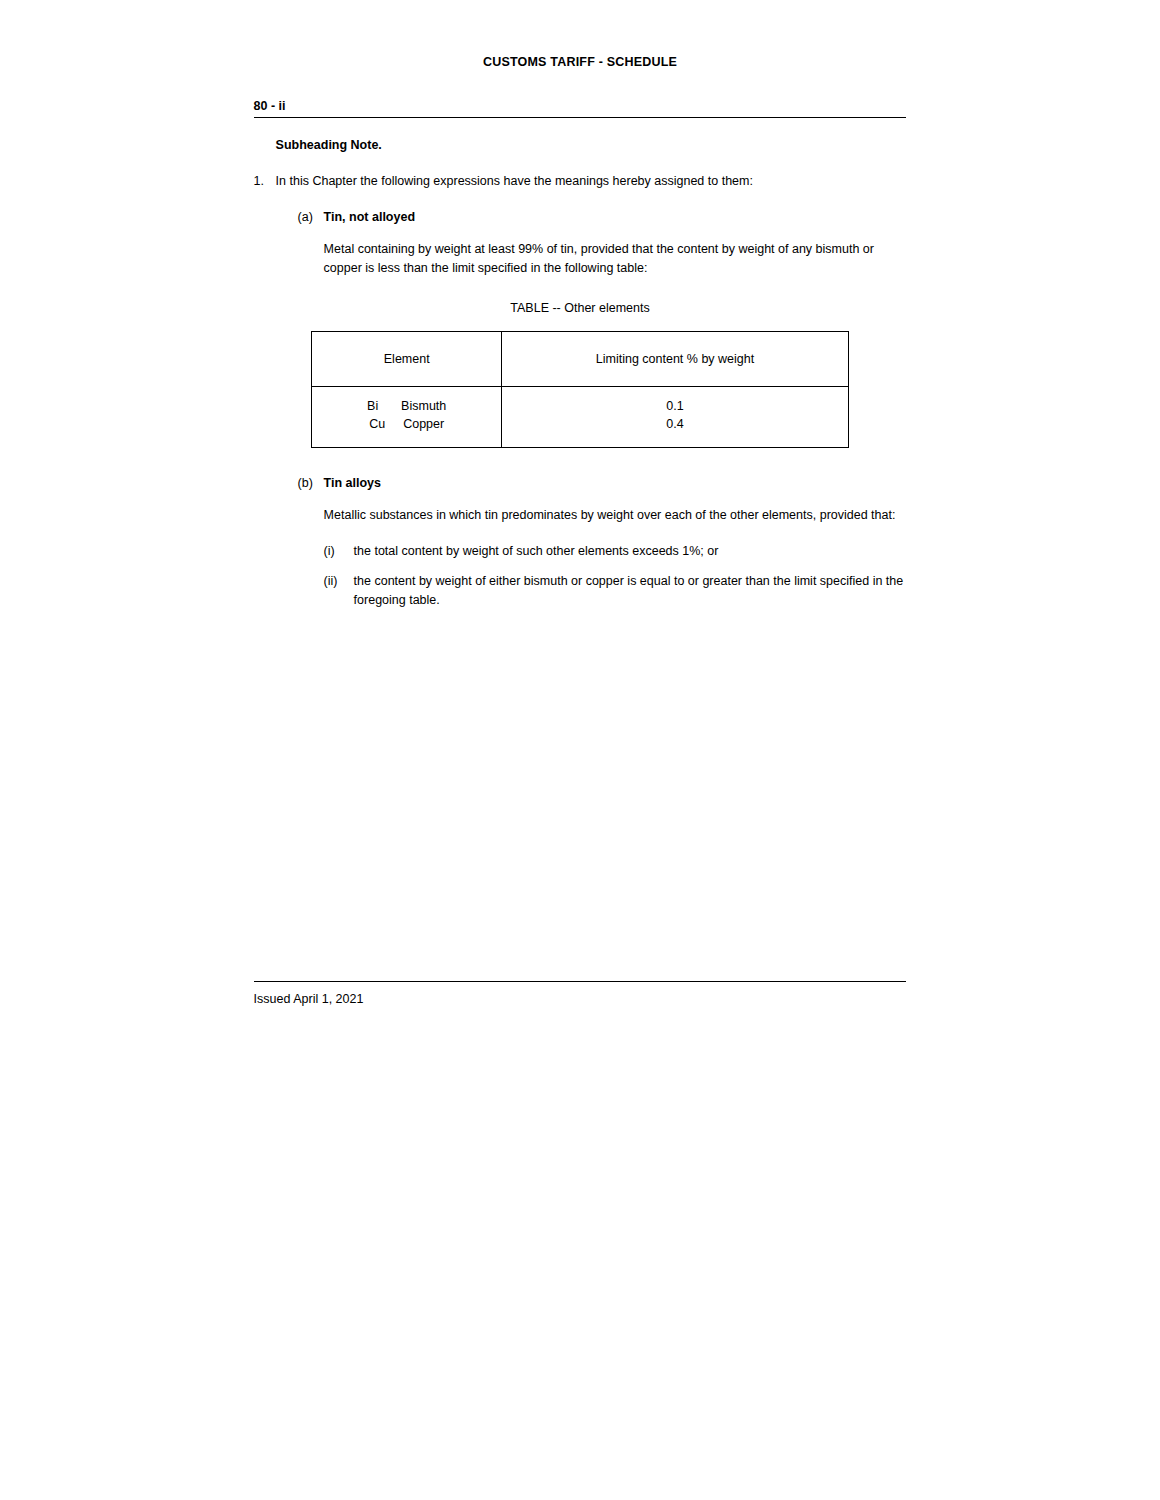CUSTOMS TARIFF - SCHEDULE
80 - ii
Subheading Note.
1. In this Chapter the following expressions have the meanings hereby assigned to them:
(a) Tin, not alloyed
Metal containing by weight at least 99% of tin, provided that the content by weight of any bismuth or copper is less than the limit specified in the following table:
TABLE -- Other elements
| Element | Limiting content % by weight |
| --- | --- |
| Bi Bismuth Cu Copper | 0.1 0.4 |
(b) Tin alloys
Metallic substances in which tin predominates by weight over each of the other elements, provided that:
(i) the total content by weight of such other elements exceeds 1%; or
(ii) the content by weight of either bismuth or copper is equal to or greater than the limit specified in the foregoing table.
Issued April 1, 2021